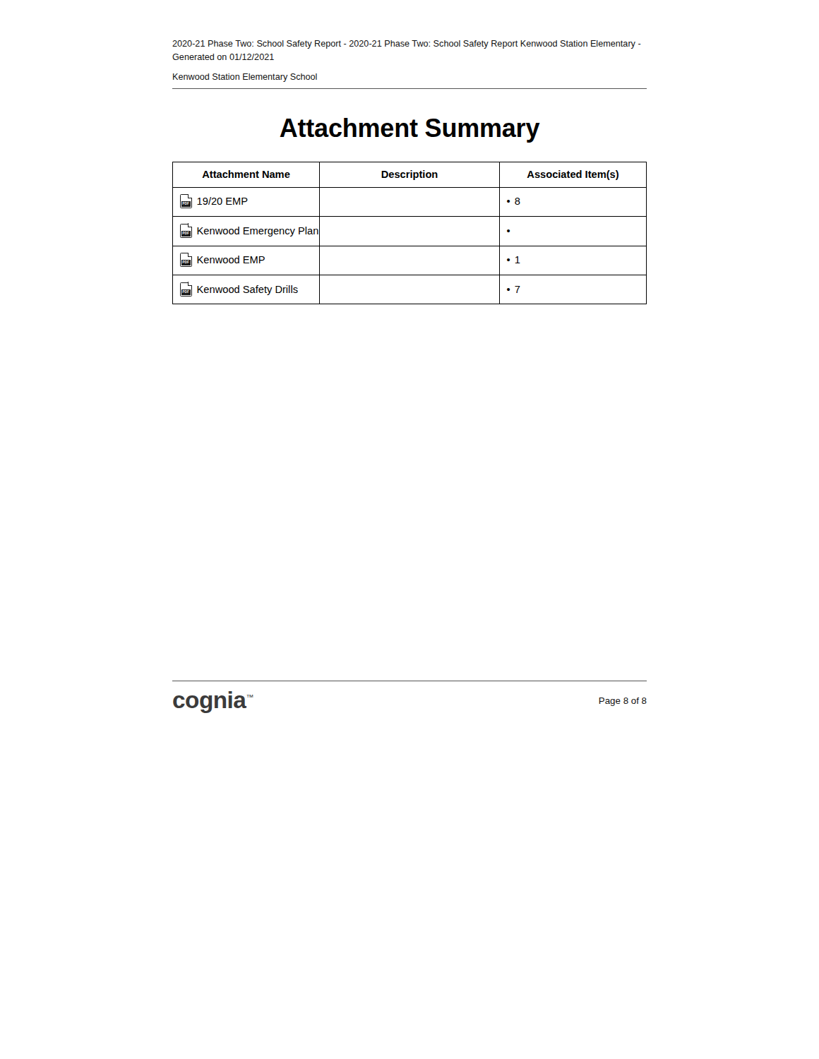2020-21 Phase Two: School Safety Report - 2020-21 Phase Two: School Safety Report Kenwood Station Elementary - Generated on 01/12/2021 Kenwood Station Elementary School
Attachment Summary
| Attachment Name | Description | Associated Item(s) |
| --- | --- | --- |
| 19/20 EMP | | • 8 |
| Kenwood Emergency Plan | | • |
| Kenwood EMP | | • 1 |
| Kenwood Safety Drills | | • 7 |
cognia™
Page 8 of 8